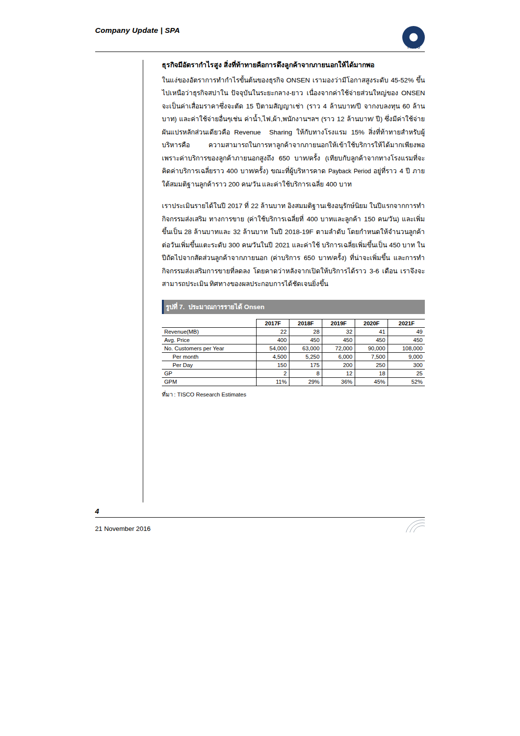Company Update | SPA
TISCO
ธุรกิจมีอัตรากำไรสูง สิ่งที่ท้าทายคือการดึงลูกค้าจากภายนอกให้ได้มากพอ
ในแง่ของอัตราการทำกำไรขั้นต้นของธุรกิจ ONSEN เรามองว่ามีโอกาสสูงระดับ 45-52% ขึ้นไปเหนือว่าธุรกิจสปาใน ปัจจุบันในระยะกลาง-ยาว เนื่องจากค่าใช้จ่ายส่วนใหญ่ของ ONSEN จะเป็นค่าเสื่อมราคาซึ่งจะตัด 15 ปีตามสัญญาเช่า (ราว 4 ล้านบาท/ปี จากงบลงทุน 60 ล้านบาท) และค่าใช้จ่ายอื่นๆเช่น ค่าน้ำ,ไฟ,ผ้า,พนักงานฯลฯ (ราว 12 ล้านบาท/ ปี) ซึ่งมีค่าใช้จ่ายผันแปรหลักส่วนเดียวคือ Revenue Sharing ให้กับทางโรงแรม 15% สิ่งที่ท้าทายสำหรับผู้บริหารคือ ความสามารถในการหาลูกค้าจากภายนอกให้เข้าใช้บริการให้ได้มากเพียงพอเพราะค่าบริการของลูกค้าภายนอกสูงถึง 650 บาท/ครั้ง (เทียบกับลูกค้าจากทางโรงแรมที่จะคิดค่าบริการเฉลี่ยราว 400 บาท/ครั้ง) ขณะที่ผู้บริหารคาด Payback Period อยู่ที่ราว 4 ปี ภายใต้สมมติฐานลูกค้าราว 200 คน/วัน และค่าใช้บริการเฉลี่ย 400 บาท
เราประเมินรายได้ในปี 2017 ที่ 22 ล้านบาท อิงสมมติฐานเชิงอนุรักษ์นิยม ในปีแรกจากการทำกิจกรรมส่งเสริม ทางการขาย (ค่าใช้บริการเฉลี่ยที่ 400 บาทและลูกค้า 150 คน/วัน) และเพิ่มขึ้นเป็น 28 ล้านบาทและ 32 ล้านบาท ในปี 2018-19F ตามลำดับ โดยกำหนดให้จำนวนลูกค้าต่อวันเพิ่มขึ้นแตะระดับ 300 คน/วันในปี 2021 และค่าใช้ บริการเฉลี่ยเพิ่มขึ้นเป็น 450 บาท ในปีถัดไปจากสัดส่วนลูกค้าจากภายนอก (ค่าบริการ 650 บาท/ครั้ง) ที่น่าจะเพิ่มขึ้น และการทำกิจกรรมส่งเสริมการขายที่ลดลง โดยคาดว่าหลังจากเปิดให้บริการได้ราว 3-6 เดือน เราจึงจะสามารถประเมิน ทิศทางของผลประกอบการได้ชัดเจนยิ่งขึ้น
รูปที่ 7. ประมาณการรายได้ Onsen
| | 2017F | 2018F | 2019F | 2020F | 2021F |
| --- | --- | --- | --- | --- | --- |
| Revenue(MB) | 22 | 28 | 32 | 41 | 49 |
| Avg. Price | 400 | 450 | 450 | 450 | 450 |
| No. Customers per Year | 54,000 | 63,000 | 72,000 | 90,000 | 108,000 |
| Per month | 4,500 | 5,250 | 6,000 | 7,500 | 9,000 |
| Per Day | 150 | 175 | 200 | 250 | 300 |
| GP | 2 | 8 | 12 | 18 | 25 |
| GPM | 11% | 29% | 36% | 45% | 52% |
ที่มา : TISCO Research Estimates
4
21 November 2016